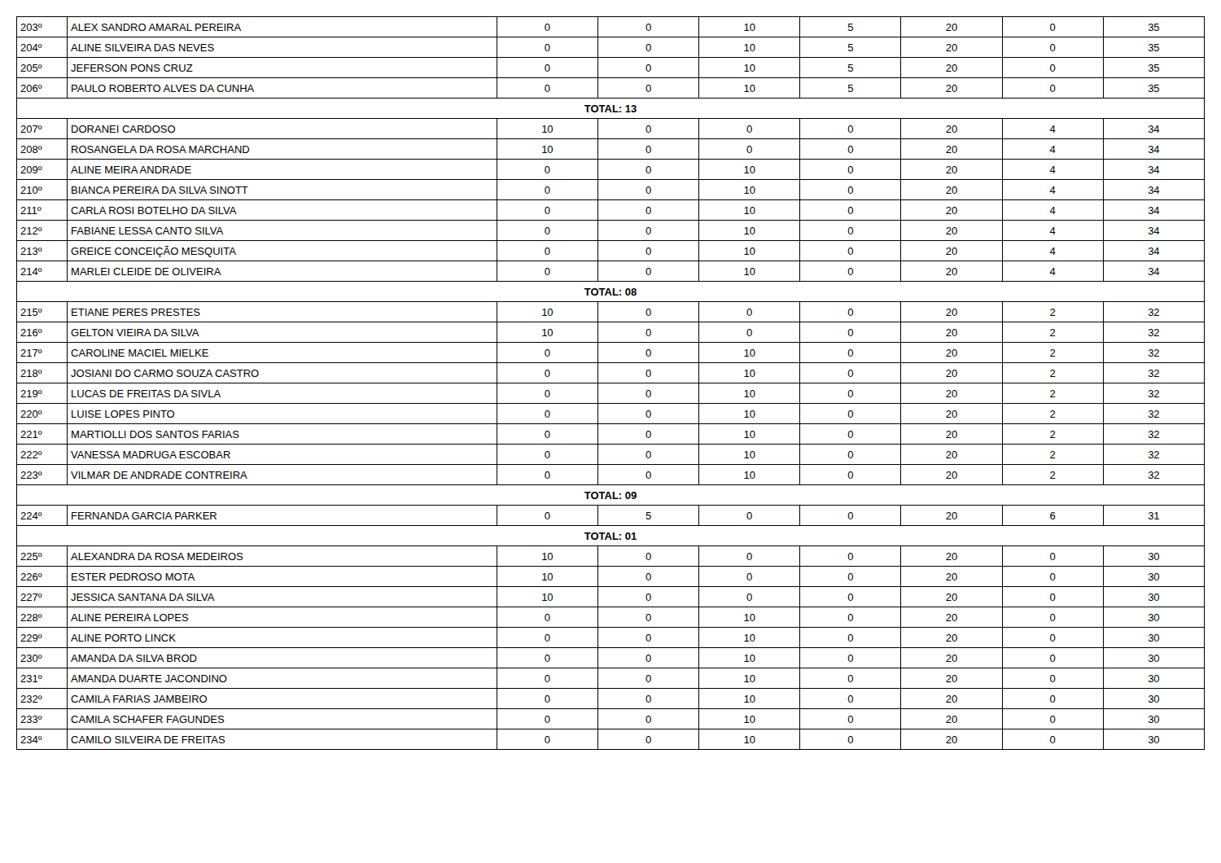| 203º | ALEX SANDRO AMARAL PEREIRA | 0 | 0 | 10 | 5 | 20 | 0 | 35 |
| 204º | ALINE SILVEIRA DAS NEVES | 0 | 0 | 10 | 5 | 20 | 0 | 35 |
| 205º | JEFERSON PONS CRUZ | 0 | 0 | 10 | 5 | 20 | 0 | 35 |
| 206º | PAULO ROBERTO ALVES DA CUNHA | 0 | 0 | 10 | 5 | 20 | 0 | 35 |
| TOTAL: 13 |
| 207º | DORANEI CARDOSO | 10 | 0 | 0 | 0 | 20 | 4 | 34 |
| 208º | ROSANGELA DA ROSA MARCHAND | 10 | 0 | 0 | 0 | 20 | 4 | 34 |
| 209º | ALINE MEIRA ANDRADE | 0 | 0 | 10 | 0 | 20 | 4 | 34 |
| 210º | BIANCA PEREIRA DA SILVA SINOTT | 0 | 0 | 10 | 0 | 20 | 4 | 34 |
| 211º | CARLA ROSI BOTELHO DA SILVA | 0 | 0 | 10 | 0 | 20 | 4 | 34 |
| 212º | FABIANE LESSA CANTO SILVA | 0 | 0 | 10 | 0 | 20 | 4 | 34 |
| 213º | GREICE CONCEIÇÃO MESQUITA | 0 | 0 | 10 | 0 | 20 | 4 | 34 |
| 214º | MARLEI CLEIDE DE OLIVEIRA | 0 | 0 | 10 | 0 | 20 | 4 | 34 |
| TOTAL: 08 |
| 215º | ETIANE PERES PRESTES | 10 | 0 | 0 | 0 | 20 | 2 | 32 |
| 216º | GELTON VIEIRA DA SILVA | 10 | 0 | 0 | 0 | 20 | 2 | 32 |
| 217º | CAROLINE MACIEL MIELKE | 0 | 0 | 10 | 0 | 20 | 2 | 32 |
| 218º | JOSIANI DO CARMO SOUZA CASTRO | 0 | 0 | 10 | 0 | 20 | 2 | 32 |
| 219º | LUCAS DE FREITAS DA SIVLA | 0 | 0 | 10 | 0 | 20 | 2 | 32 |
| 220º | LUISE LOPES PINTO | 0 | 0 | 10 | 0 | 20 | 2 | 32 |
| 221º | MARTIOLLI DOS SANTOS FARIAS | 0 | 0 | 10 | 0 | 20 | 2 | 32 |
| 222º | VANESSA MADRUGA ESCOBAR | 0 | 0 | 10 | 0 | 20 | 2 | 32 |
| 223º | VILMAR DE ANDRADE CONTREIRA | 0 | 0 | 10 | 0 | 20 | 2 | 32 |
| TOTAL: 09 |
| 224º | FERNANDA GARCIA PARKER | 0 | 5 | 0 | 0 | 20 | 6 | 31 |
| TOTAL: 01 |
| 225º | ALEXANDRA DA ROSA MEDEIROS | 10 | 0 | 0 | 0 | 20 | 0 | 30 |
| 226º | ESTER PEDROSO MOTA | 10 | 0 | 0 | 0 | 20 | 0 | 30 |
| 227º | JESSICA SANTANA DA SILVA | 10 | 0 | 0 | 0 | 20 | 0 | 30 |
| 228º | ALINE PEREIRA LOPES | 0 | 0 | 10 | 0 | 20 | 0 | 30 |
| 229º | ALINE PORTO LINCK | 0 | 0 | 10 | 0 | 20 | 0 | 30 |
| 230º | AMANDA DA SILVA BROD | 0 | 0 | 10 | 0 | 20 | 0 | 30 |
| 231º | AMANDA DUARTE JACONDINO | 0 | 0 | 10 | 0 | 20 | 0 | 30 |
| 232º | CAMILA FARIAS JAMBEIRO | 0 | 0 | 10 | 0 | 20 | 0 | 30 |
| 233º | CAMILA SCHAFER FAGUNDES | 0 | 0 | 10 | 0 | 20 | 0 | 30 |
| 234º | CAMILO SILVEIRA DE FREITAS | 0 | 0 | 10 | 0 | 20 | 0 | 30 |